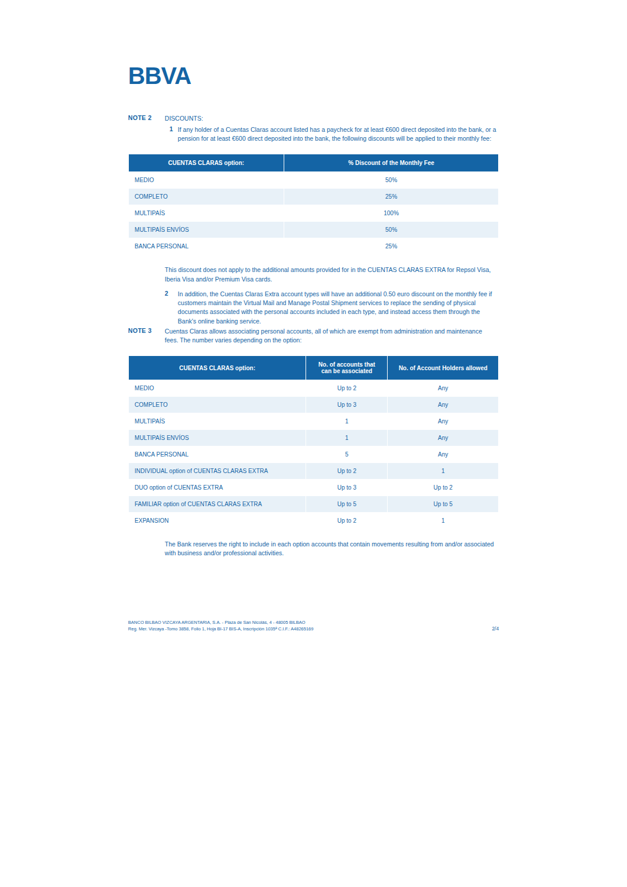BBVA
NOTE 2
DISCOUNTS:
1
If any holder of a Cuentas Claras account listed has a paycheck for at least €600 direct deposited into the bank, or a pension for at least €600 direct deposited into the bank, the following discounts will be applied to their monthly fee:
| CUENTAS CLARAS option: | % Discount of the Monthly Fee |
| --- | --- |
| MEDIO | 50% |
| COMPLETO | 25% |
| MULTIPAÍS | 100% |
| MULTIPAÍS ENVÍOS | 50% |
| BANCA PERSONAL | 25% |
This discount does not apply to the additional amounts provided for in the CUENTAS CLARAS EXTRA for Repsol Visa, Iberia Visa and/or Premium Visa cards.
2
In addition, the Cuentas Claras Extra account types will have an additional 0.50 euro discount on the monthly fee if customers maintain the Virtual Mail and Manage Postal Shipment services to replace the sending of physical documents associated with the personal accounts included in each type, and instead access them through the Bank's online banking service.
NOTE 3
Cuentas Claras allows associating personal accounts, all of which are exempt from administration and maintenance fees. The number varies depending on the option:
| CUENTAS CLARAS option: | No. of accounts that can be associated | No. of Account Holders allowed |
| --- | --- | --- |
| MEDIO | Up to 2 | Any |
| COMPLETO | Up to 3 | Any |
| MULTIPAÍS | 1 | Any |
| MULTIPAÍS ENVÍOS | 1 | Any |
| BANCA PERSONAL | 5 | Any |
| INDIVIDUAL option of CUENTAS CLARAS EXTRA | Up to 2 | 1 |
| DUO option of CUENTAS EXTRA | Up to 3 | Up to 2 |
| FAMILIAR option of CUENTAS CLARAS EXTRA | Up to 5 | Up to 5 |
| EXPANSION | Up to 2 | 1 |
The Bank reserves the right to include in each option accounts that contain movements resulting from and/or associated with business and/or professional activities.
BANCO BILBAO VIZCAYA ARGENTARIA, S.A. - Plaza de San Nicolás, 4 - 48005 BILBAO
Reg. Mer. Vizcaya -Tomo 3858, Folio 1, Hoja BI-17 BIS-A, Inscripción 1035ª C.I.F.: A48265169
2/4